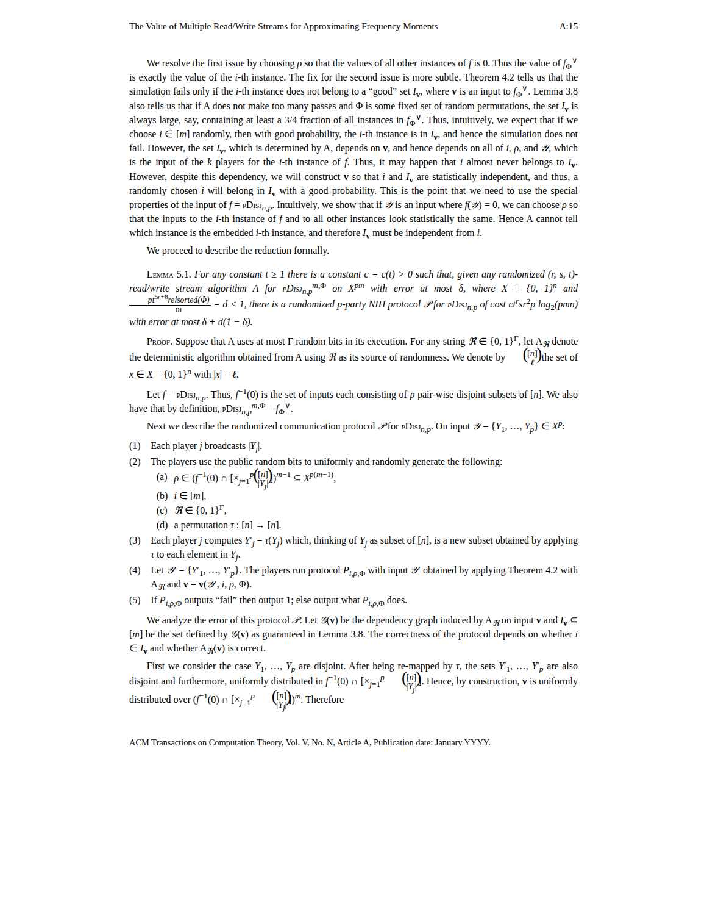The Value of Multiple Read/Write Streams for Approximating Frequency Moments A:15
We resolve the first issue by choosing ρ so that the values of all other instances of f is 0. Thus the value of fΦ∨ is exactly the value of the i-th instance. The fix for the second issue is more subtle. Theorem 4.2 tells us that the simulation fails only if the i-th instance does not belong to a “good” set Iv, where v is an input to fΦ∨. Lemma 3.8 also tells us that if A does not make too many passes and Φ is some fixed set of random permutations, the set Iv is always large, say, containing at least a 3/4 fraction of all instances in fΦ∨. Thus, intuitively, we expect that if we choose i ∈ [m] randomly, then with good probability, the i-th instance is in Iv, and hence the simulation does not fail. However, the set Iv, which is determined by A, depends on v, and hence depends on all of i, ρ, and 𝒴, which is the input of the k players for the i-th instance of f. Thus, it may happen that i almost never belongs to Iv. However, despite this dependency, we will construct v so that i and Iv are statistically independent, and thus, a randomly chosen i will belong in Iv with a good probability. This is the point that we need to use the special properties of the input of f = pDisjn,p. Intuitively, we show that if 𝒴 is an input where f(𝒴) = 0, we can choose ρ so that the inputs to the i-th instance of f and to all other instances look statistically the same. Hence A cannot tell which instance is the embedded i-th instance, and therefore Iv must be independent from i.
We proceed to describe the reduction formally.
Lemma 5.1. For any constant t ≥ 1 there is a constant c = c(t) > 0 such that, given any randomized (r, s, t)-read/write stream algorithm A for pDisjn,pm,Φ on Xpm with error at most δ, where X = {0, 1}n and pt5r+8relsorted(Φ) m = d < 1, there is a randomized p-party NIH protocol 𝒫 for pDisjn,p of cost ctrsr2p log2(pmn) with error at most δ + d(1 − δ).
Proof. Suppose that A uses at most Γ random bits in its execution. For any string ℜ ∈ {0, 1}Γ, let Aℜ denote the deterministic algorithm obtained from A using ℜ as its source of randomness. We denote by [n] ℓ the set of x ∈ X = {0, 1}n with |x| = ℓ.
Let f = pDisjn,p. Thus, f−1(0) is the set of inputs each consisting of p pair-wise disjoint subsets of [n]. We also have that by definition, pDisjn,pm,Φ = fΦ∨.
Next we describe the randomized communication protocol 𝒫 for pDisjn,p. On input 𝒴 = {Y1, …, Yp} ∈ Xp:
(1) Each player j broadcasts |Yj|.
(2) The players use the public random bits to uniformly and randomly generate the following:
(a) ρ ∈ (f−1(0) ∩ [×j=1p [n]|Yj|])m−1 ⊆ Xp(m−1),
(b) i ∈ [m],
(c) ℜ ∈ {0, 1}Γ,
(d) a permutation τ : [n] → [n].
(3) Each player j computes Y′j = τ(Yj) which, thinking of Yj as subset of [n], is a new subset obtained by applying τ to each element in Yj.
(4) Let 𝒴′ = {Y′1, …, Y′p}. The players run protocol Pi,ρ,Φ with input 𝒴′ obtained by applying Theorem 4.2 with Aℜ and v = v(𝒴′, i, ρ, Φ).
(5) If Pi,ρ,Φ outputs “fail” then output 1; else output what Pi,ρ,Φ does.
We analyze the error of this protocol 𝒫. Let 𝒢(v) be the dependency graph induced by Aℜ on input v and Iv ⊆ [m] be the set defined by 𝒢(v) as guaranteed in Lemma 3.8. The correctness of the protocol depends on whether i ∈ Iv and whether Aℜ(v) is correct.
First we consider the case Y1, …, Yp are disjoint. After being re-mapped by τ, the sets Y′1, …, Y′p are also disjoint and furthermore, uniformly distributed in f−1(0) ∩ [×j=1p [n]|Yj|]. Hence, by construction, v is uniformly distributed over (f−1(0) ∩ [×j=1p [n]|Yj|])m. Therefore
ACM Transactions on Computation Theory, Vol. V, No. N, Article A, Publication date: January YYYY.